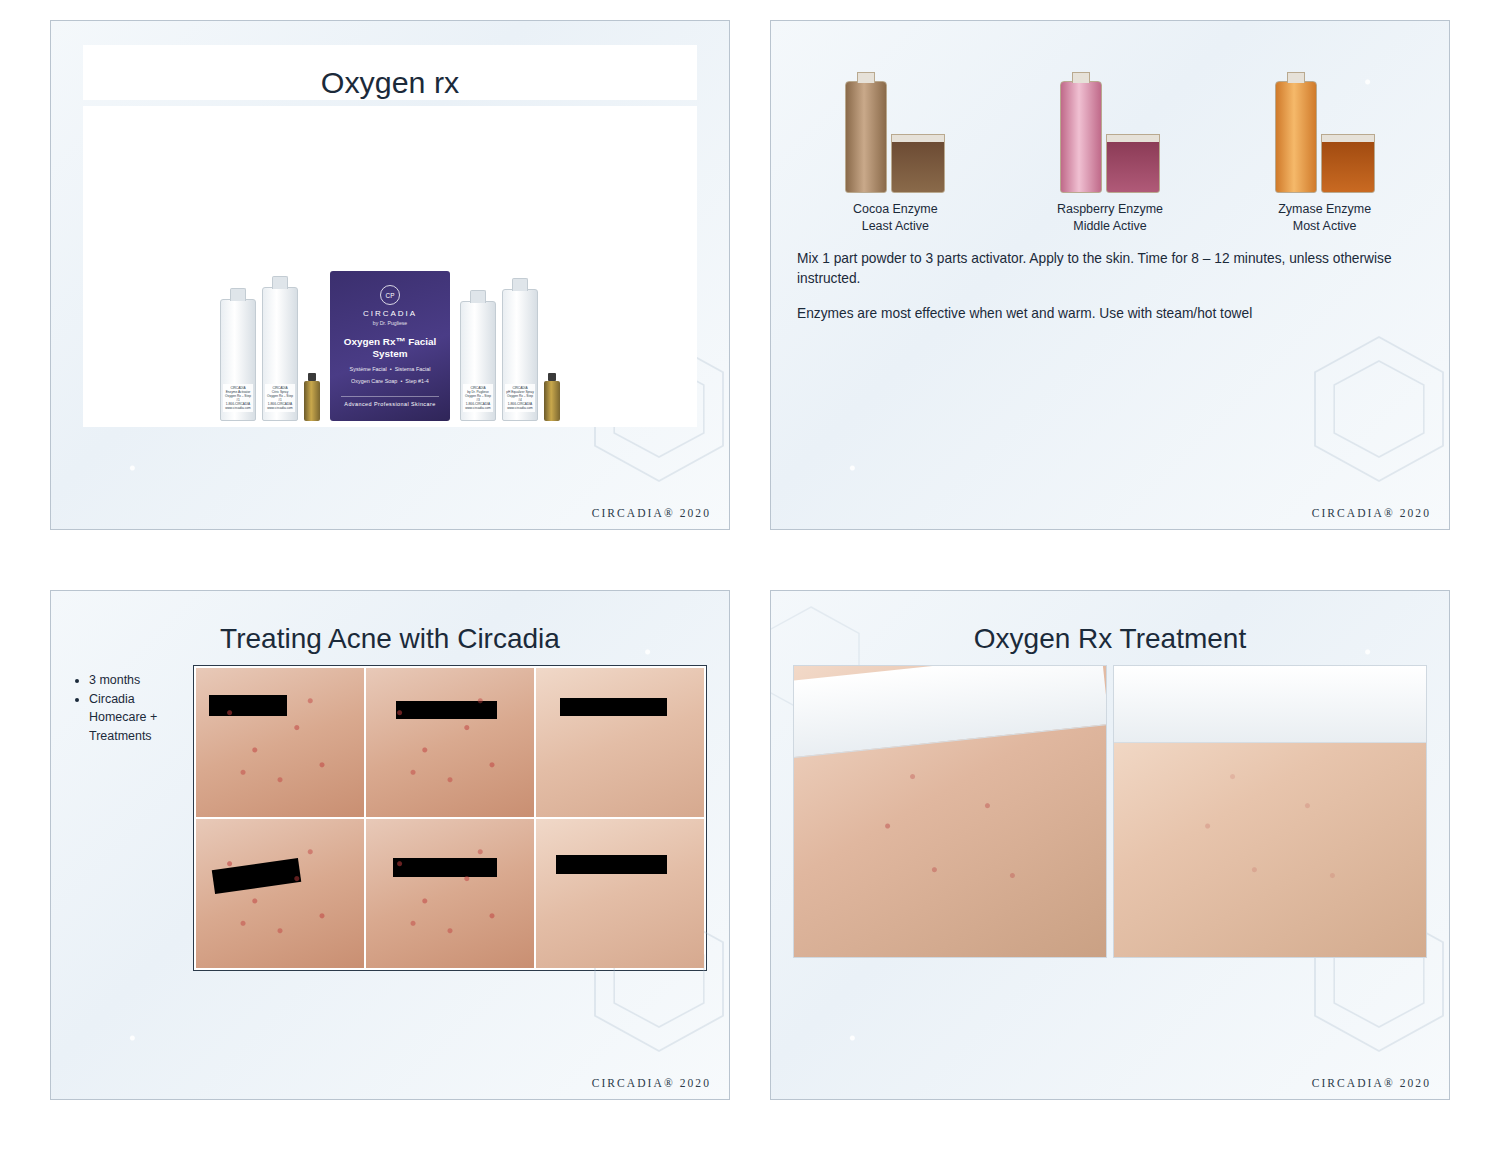Oxygen rx
CIRCADIA
Enzyme Activator
Oxygen Rx – Step #1
1-866-CIRCADIA
www.circadia.com
CIRCADIA
Citric Spray
Oxygen Rx – Step #1
1-866-CIRCADIA
www.circadia.com
CP
CIRCADIA
by Dr. Pugliese
Oxygen Rx™ Facial System
Système Facial • Sistema Facial
Oxygen Care Soap • Step #1-4
Advanced Professional Skincare
CIRCADIA
by Dr. Pugliese
Oxygen Rx – Step #3
1-866-CIRCADIA
www.circadia.com
CIRCADIA
pH Equalizer Spray
Oxygen Rx – Step #4
1-866-CIRCADIA
www.circadia.com
CIRCADIA® 2020
Cocoa Enzyme
Least Active
Raspberry Enzyme
Middle Active
Zymase Enzyme
Most Active
Mix 1 part powder to 3 parts activator. Apply to the skin. Time for 8 – 12 minutes, unless otherwise instructed.
Enzymes are most effective when wet and warm. Use with steam/hot towel
CIRCADIA® 2020
Treating Acne with Circadia
3 months
Circadia Homecare + Treatments
CIRCADIA® 2020
Oxygen Rx Treatment
CIRCADIA® 2020